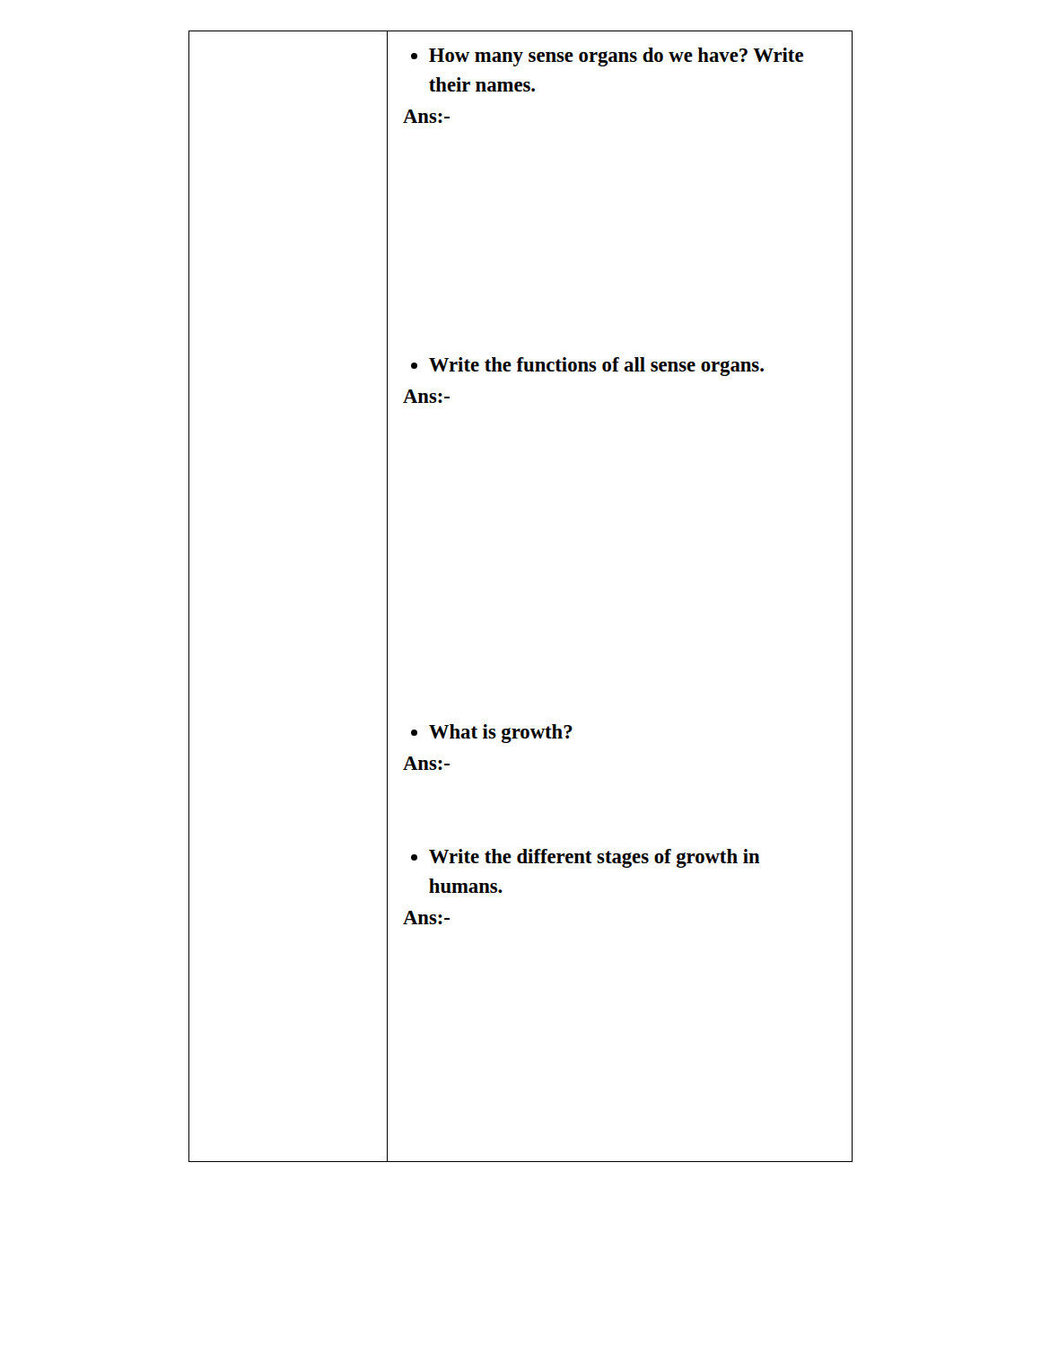| | How many sense organs do we have? Write their names. Ans:- Write the functions of all sense organs. Ans:- What is growth? Ans:- Write the different stages of growth in humans. Ans:- |